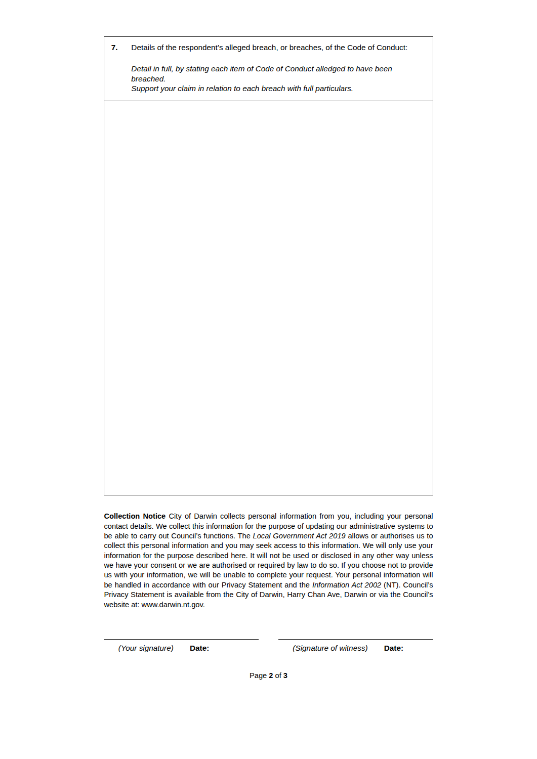7. Details of the respondent’s alleged breach, or breaches, of the Code of Conduct:
Detail in full, by stating each item of Code of Conduct alledged to have been breached.
Support your claim in relation to each breach with full particulars.
Collection Notice City of Darwin collects personal information from you, including your personal contact details. We collect this information for the purpose of updating our administrative systems to be able to carry out Council’s functions. The Local Government Act 2019 allows or authorises us to collect this personal information and you may seek access to this information. We will only use your information for the purpose described here. It will not be used or disclosed in any other way unless we have your consent or we are authorised or required by law to do so. If you choose not to provide us with your information, we will be unable to complete your request. Your personal information will be handled in accordance with our Privacy Statement and the Information Act 2002 (NT). Council’s Privacy Statement is available from the City of Darwin, Harry Chan Ave, Darwin or via the Council’s website at: www.darwin.nt.gov.
(Your signature) Date:
(Signature of witness) Date:
Page 2 of 3